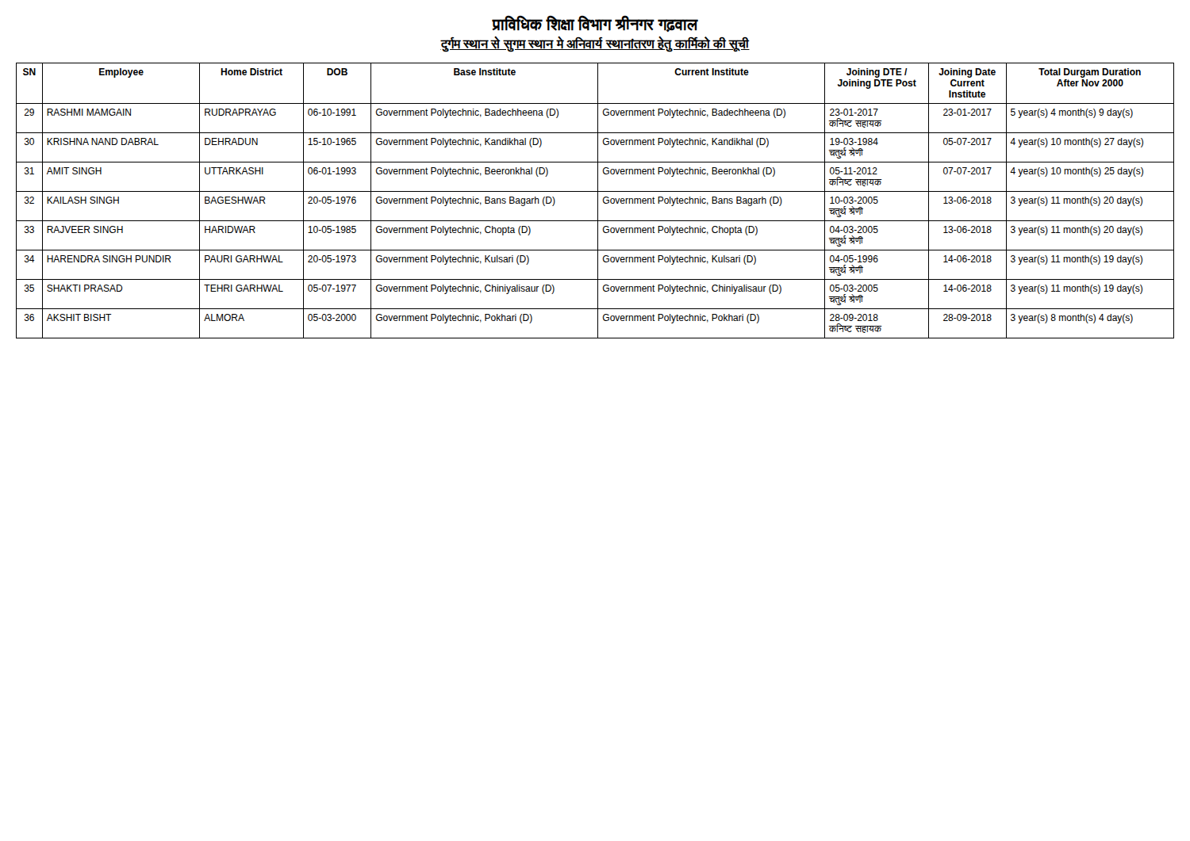प्राविधिक शिक्षा विभाग श्रीनगर गढ़वाल
दुर्गम स्थान से सुगम स्थान मे अनिवार्य स्थानांतरण हेतु कार्मिको की सूची
| SN | Employee | Home District | DOB | Base Institute | Current Institute | Joining DTE / Joining DTE Post | Joining Date Current Institute | Total Durgam Duration After Nov 2000 |
| --- | --- | --- | --- | --- | --- | --- | --- | --- |
| 29 | RASHMI MAMGAIN | RUDRAPRAYAG | 06-10-1991 | Government Polytechnic, Badechheena (D) | Government Polytechnic, Badechheena (D) | 23-01-2017 कनिष्ट सहायक | 23-01-2017 | 5 year(s) 4 month(s) 9 day(s) |
| 30 | KRISHNA NAND DABRAL | DEHRADUN | 15-10-1965 | Government Polytechnic, Kandikhal (D) | Government Polytechnic, Kandikhal (D) | 19-03-1984 चतुर्थ श्रेणी | 05-07-2017 | 4 year(s) 10 month(s) 27 day(s) |
| 31 | AMIT SINGH | UTTARKASHI | 06-01-1993 | Government Polytechnic, Beeronkhal (D) | Government Polytechnic, Beeronkhal (D) | 05-11-2012 कनिष्ट सहायक | 07-07-2017 | 4 year(s) 10 month(s) 25 day(s) |
| 32 | KAILASH SINGH | BAGESHWAR | 20-05-1976 | Government Polytechnic, Bans Bagarh (D) | Government Polytechnic, Bans Bagarh (D) | 10-03-2005 चतुर्थ श्रेणी | 13-06-2018 | 3 year(s) 11 month(s) 20 day(s) |
| 33 | RAJVEER SINGH | HARIDWAR | 10-05-1985 | Government Polytechnic, Chopta (D) | Government Polytechnic, Chopta (D) | 04-03-2005 चतुर्थ श्रेणी | 13-06-2018 | 3 year(s) 11 month(s) 20 day(s) |
| 34 | HARENDRA SINGH PUNDIR | PAURI GARHWAL | 20-05-1973 | Government Polytechnic, Kulsari (D) | Government Polytechnic, Kulsari (D) | 04-05-1996 चतुर्थ श्रेणी | 14-06-2018 | 3 year(s) 11 month(s) 19 day(s) |
| 35 | SHAKTI PRASAD | TEHRI GARHWAL | 05-07-1977 | Government Polytechnic, Chiniyalisaur (D) | Government Polytechnic, Chiniyalisaur (D) | 05-03-2005 चतुर्थ श्रेणी | 14-06-2018 | 3 year(s) 11 month(s) 19 day(s) |
| 36 | AKSHIT BISHT | ALMORA | 05-03-2000 | Government Polytechnic, Pokhari (D) | Government Polytechnic, Pokhari (D) | 28-09-2018 कनिष्ट सहायक | 28-09-2018 | 3 year(s) 8 month(s) 4 day(s) |